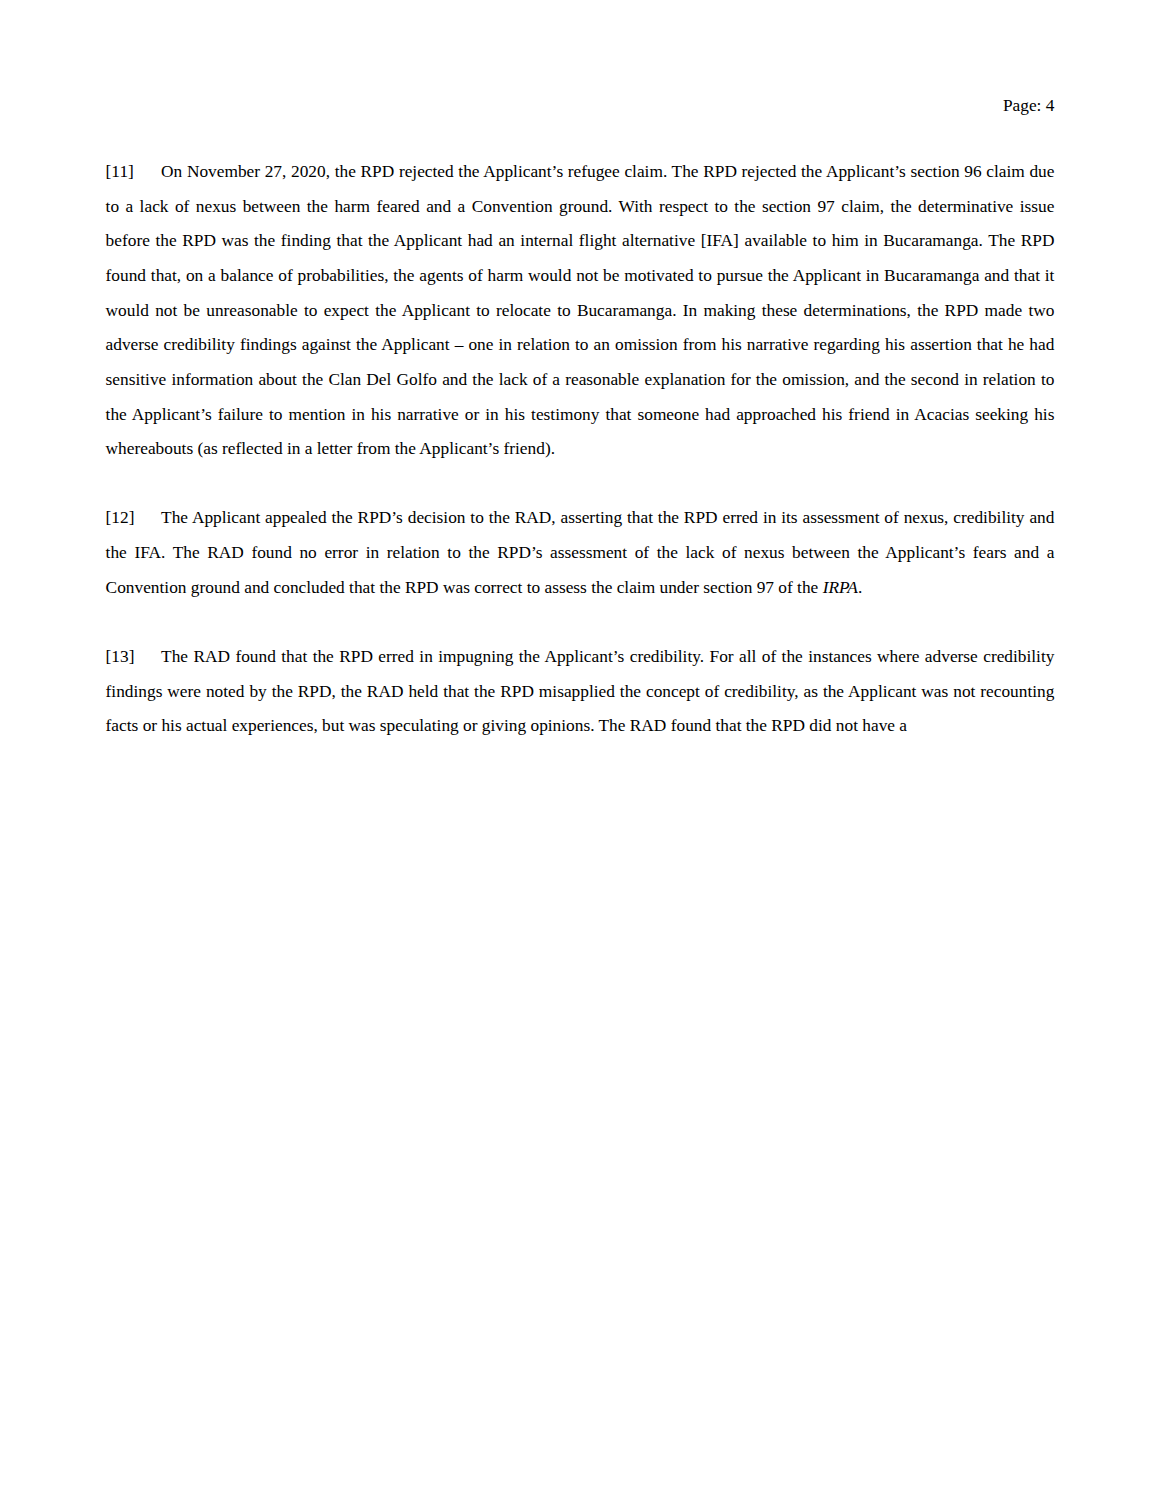Page: 4
[11] On November 27, 2020, the RPD rejected the Applicant’s refugee claim. The RPD rejected the Applicant’s section 96 claim due to a lack of nexus between the harm feared and a Convention ground. With respect to the section 97 claim, the determinative issue before the RPD was the finding that the Applicant had an internal flight alternative [IFA] available to him in Bucaramanga. The RPD found that, on a balance of probabilities, the agents of harm would not be motivated to pursue the Applicant in Bucaramanga and that it would not be unreasonable to expect the Applicant to relocate to Bucaramanga. In making these determinations, the RPD made two adverse credibility findings against the Applicant – one in relation to an omission from his narrative regarding his assertion that he had sensitive information about the Clan Del Golfo and the lack of a reasonable explanation for the omission, and the second in relation to the Applicant’s failure to mention in his narrative or in his testimony that someone had approached his friend in Acacias seeking his whereabouts (as reflected in a letter from the Applicant’s friend).
[12] The Applicant appealed the RPD’s decision to the RAD, asserting that the RPD erred in its assessment of nexus, credibility and the IFA. The RAD found no error in relation to the RPD’s assessment of the lack of nexus between the Applicant’s fears and a Convention ground and concluded that the RPD was correct to assess the claim under section 97 of the IRPA.
[13] The RAD found that the RPD erred in impugning the Applicant’s credibility. For all of the instances where adverse credibility findings were noted by the RPD, the RAD held that the RPD misapplied the concept of credibility, as the Applicant was not recounting facts or his actual experiences, but was speculating or giving opinions. The RAD found that the RPD did not have a